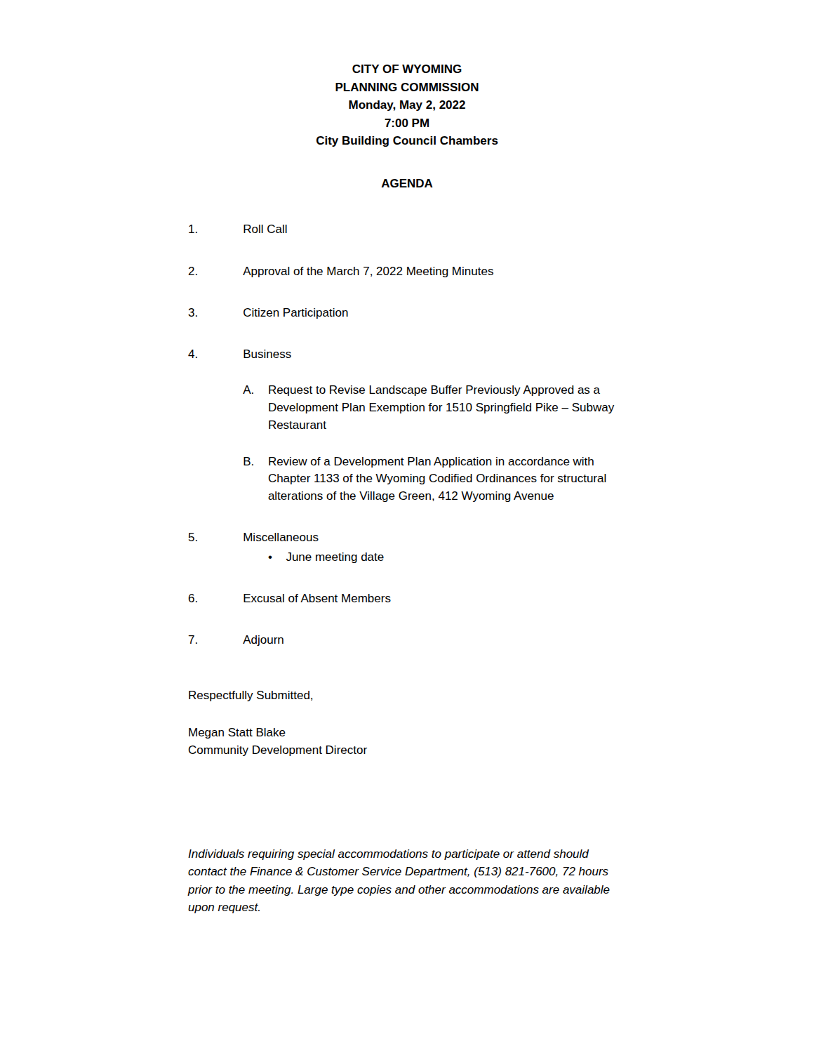CITY OF WYOMING PLANNING COMMISSION Monday, May 2, 2022 7:00 PM City Building Council Chambers
AGENDA
1. Roll Call
2. Approval of the March 7, 2022 Meeting Minutes
3. Citizen Participation
4. Business
A. Request to Revise Landscape Buffer Previously Approved as a Development Plan Exemption for 1510 Springfield Pike – Subway Restaurant
B. Review of a Development Plan Application in accordance with Chapter 1133 of the Wyoming Codified Ordinances for structural alterations of the Village Green, 412 Wyoming Avenue
5. Miscellaneous
June meeting date
6. Excusal of Absent Members
7. Adjourn
Respectfully Submitted,
Megan Statt Blake
Community Development Director
Individuals requiring special accommodations to participate or attend should contact the Finance & Customer Service Department, (513) 821-7600, 72 hours prior to the meeting. Large type copies and other accommodations are available upon request.